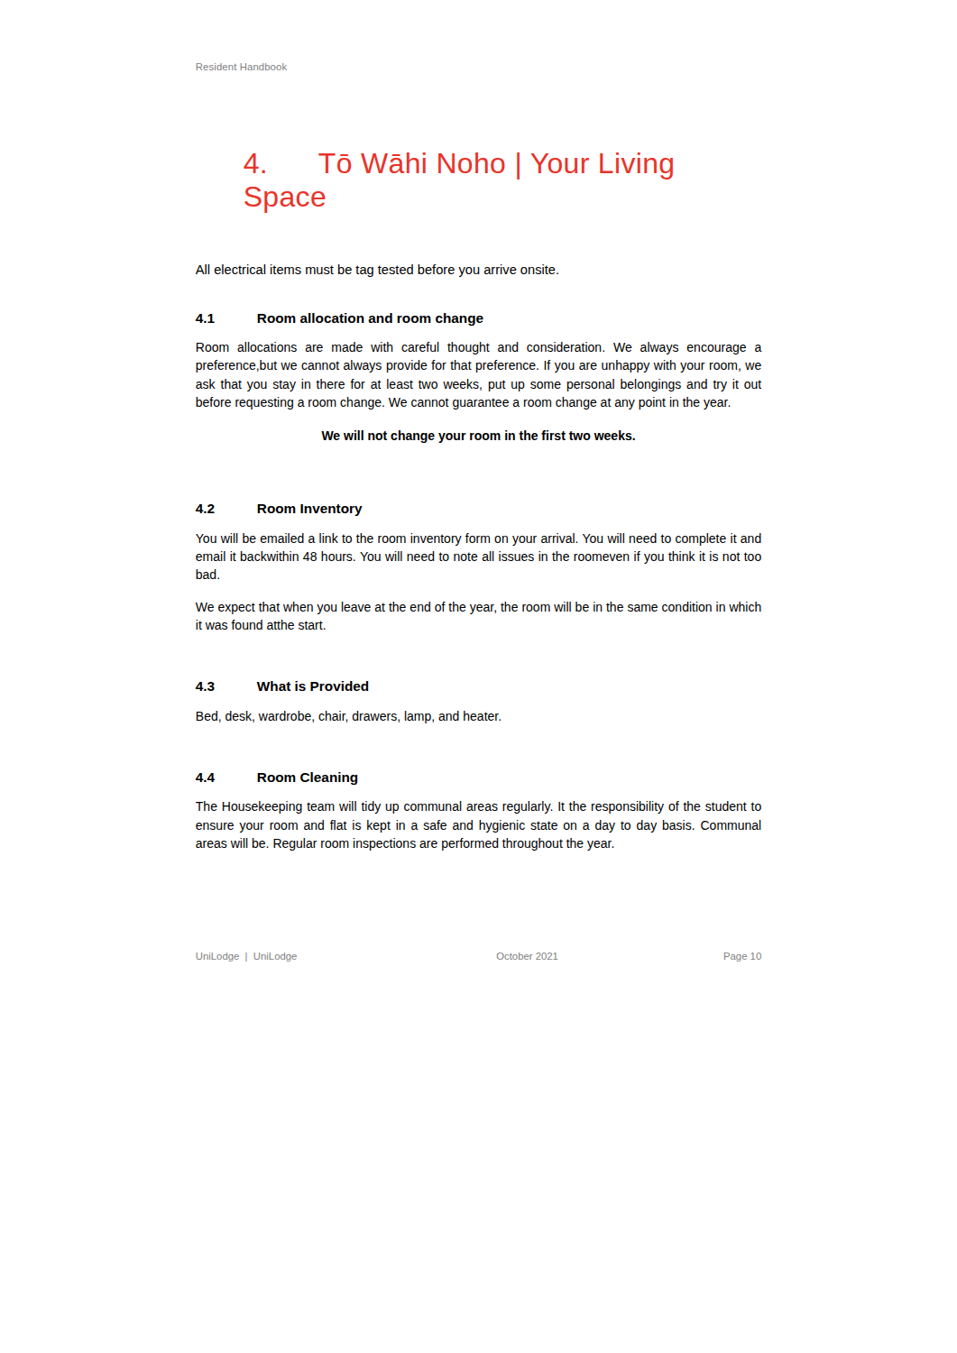Resident Handbook
4. Tō Wāhi Noho | Your Living Space
All electrical items must be tag tested before you arrive onsite.
4.1 Room allocation and room change
Room allocations are made with careful thought and consideration. We always encourage a preference,but we cannot always provide for that preference. If you are unhappy with your room, we ask that you stay in there for at least two weeks, put up some personal belongings and try it out before requesting a room change. We cannot guarantee a room change at any point in the year.
We will not change your room in the first two weeks.
4.2 Room Inventory
You will be emailed a link to the room inventory form on your arrival. You will need to complete it and email it backwithin 48 hours. You will need to note all issues in the roomeven if you think it is not too bad.
We expect that when you leave at the end of the year, the room will be in the same condition in which it was found atthe start.
4.3 What is Provided
Bed, desk, wardrobe, chair, drawers, lamp, and heater.
4.4 Room Cleaning
The Housekeeping team will tidy up communal areas regularly. It the responsibility of the student to ensure your room and flat is kept in a safe and hygienic state on a day to day basis. Communal areas will be. Regular room inspections are performed throughout the year.
UniLodge | UniLodge
October 2021
Page 10